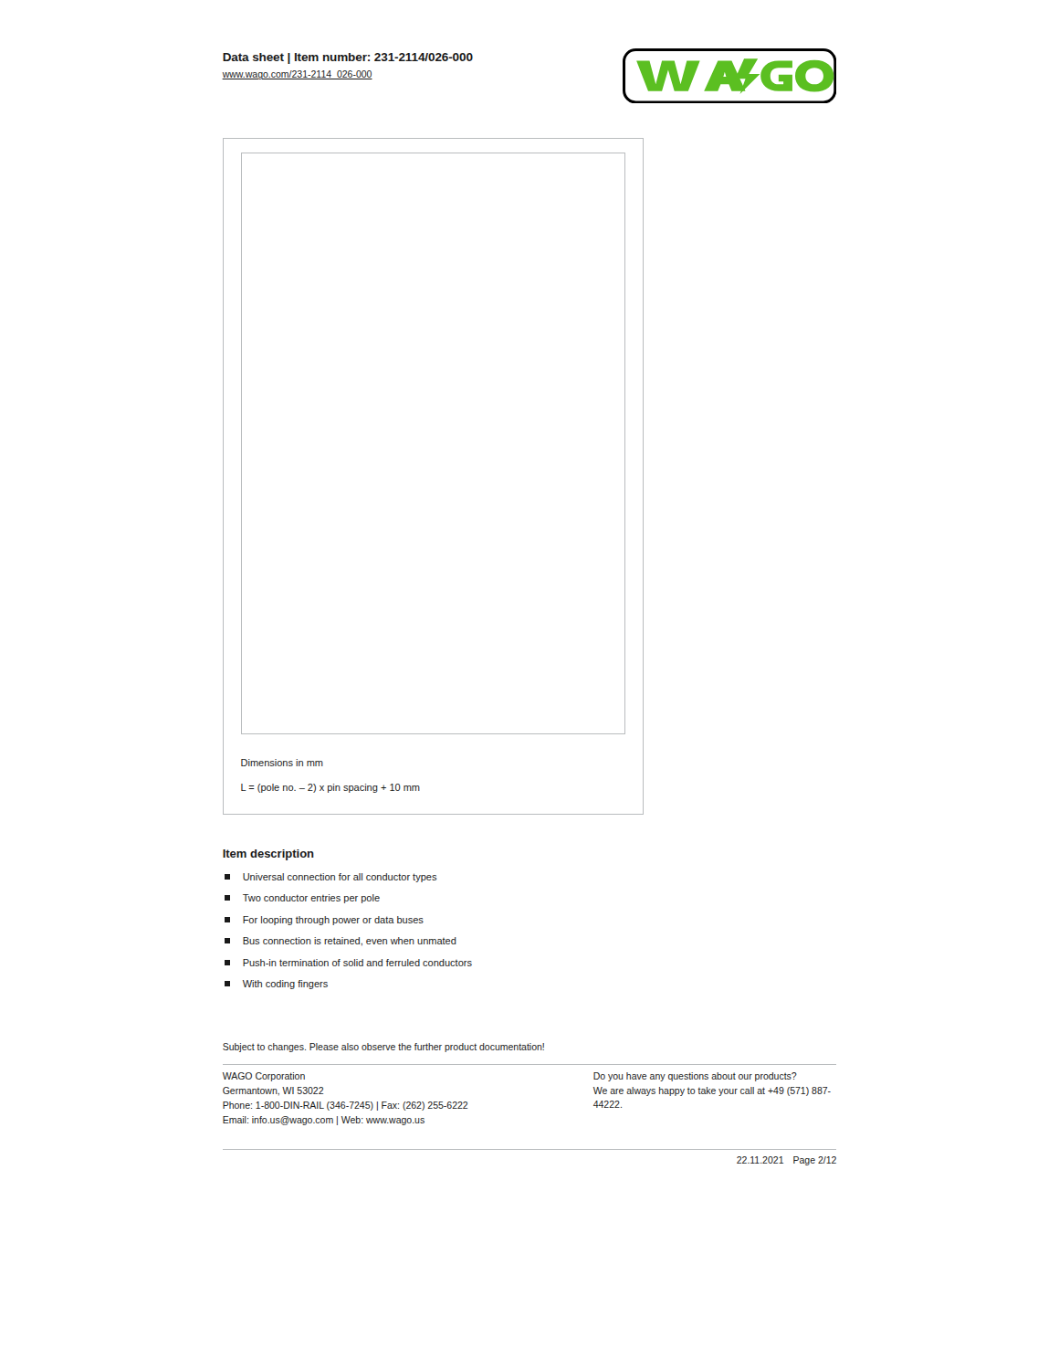Data sheet | Item number: 231-2114/026-000
www.wago.com/231-2114_026-000
Dimensions in mm
L = (pole no. – 2) x pin spacing + 10 mm
Item description
Universal connection for all conductor types
Two conductor entries per pole
For looping through power or data buses
Bus connection is retained, even when unmated
Push-in termination of solid and ferruled conductors
With coding fingers
Subject to changes. Please also observe the further product documentation!
WAGO Corporation
Germantown, WI 53022
Phone: 1-800-DIN-RAIL (346-7245) | Fax: (262) 255-6222
Email: info.us@wago.com | Web: www.wago.us
Do you have any questions about our products?
We are always happy to take your call at +49 (571) 887-44222.
22.11.2021 Page 2/12